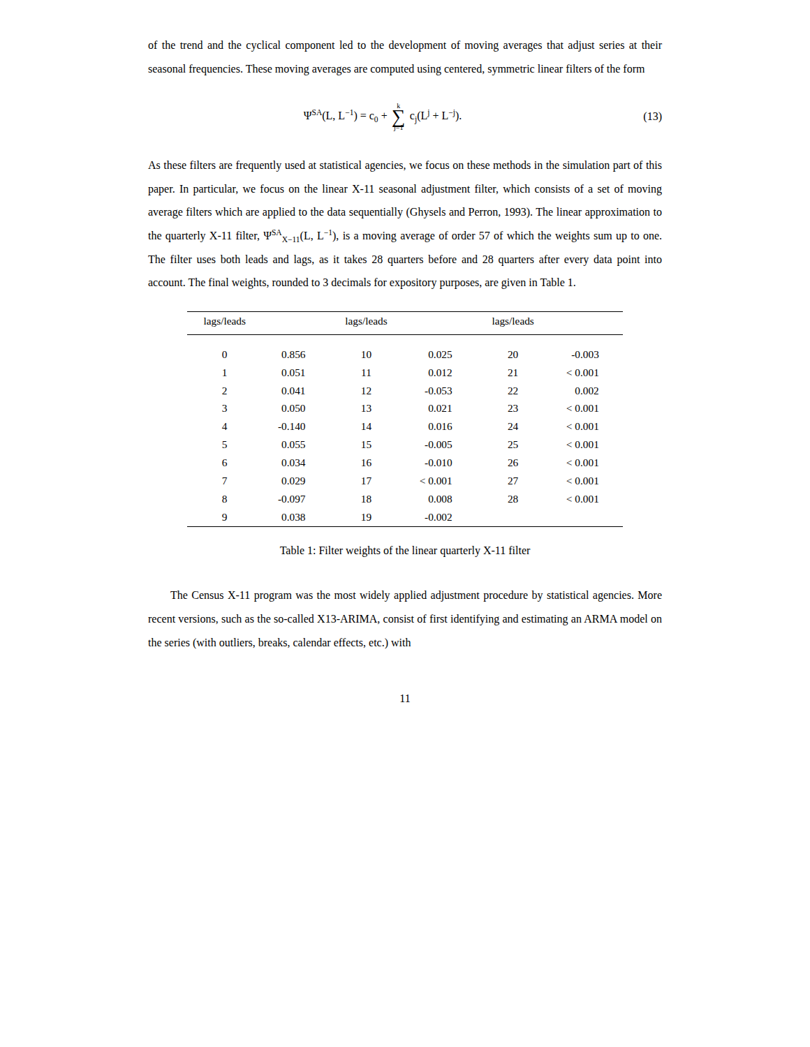of the trend and the cyclical component led to the development of moving averages that adjust series at their seasonal frequencies. These moving averages are computed using centered, symmetric linear filters of the form
ΨSA(L, L−1) = c0 + k ∑ j=1 cj(Lj + L−j).
(13)
As these filters are frequently used at statistical agencies, we focus on these methods in the simulation part of this paper. In particular, we focus on the linear X-11 seasonal adjustment filter, which consists of a set of moving average filters which are applied to the data sequentially (Ghysels and Perron, 1993). The linear approximation to the quarterly X-11 filter, ΨSAX−11(L, L−1), is a moving average of order 57 of which the weights sum up to one. The filter uses both leads and lags, as it takes 28 quarters before and 28 quarters after every data point into account. The final weights, rounded to 3 decimals for expository purposes, are given in Table 1.
| lags/leads | | lags/leads | | lags/leads | |
| --- | --- | --- | --- | --- | --- |
| 0 | 0.856 | 10 | 0.025 | 20 | -0.003 |
| 1 | 0.051 | 11 | 0.012 | 21 | < 0.001 |
| 2 | 0.041 | 12 | -0.053 | 22 | 0.002 |
| 3 | 0.050 | 13 | 0.021 | 23 | < 0.001 |
| 4 | -0.140 | 14 | 0.016 | 24 | < 0.001 |
| 5 | 0.055 | 15 | -0.005 | 25 | < 0.001 |
| 6 | 0.034 | 16 | -0.010 | 26 | < 0.001 |
| 7 | 0.029 | 17 | < 0.001 | 27 | < 0.001 |
| 8 | -0.097 | 18 | 0.008 | 28 | < 0.001 |
| 9 | 0.038 | 19 | -0.002 | | |
Table 1: Filter weights of the linear quarterly X-11 filter
The Census X-11 program was the most widely applied adjustment procedure by statistical agencies. More recent versions, such as the so-called X13-ARIMA, consist of first identifying and estimating an ARMA model on the series (with outliers, breaks, calendar effects, etc.) with
11